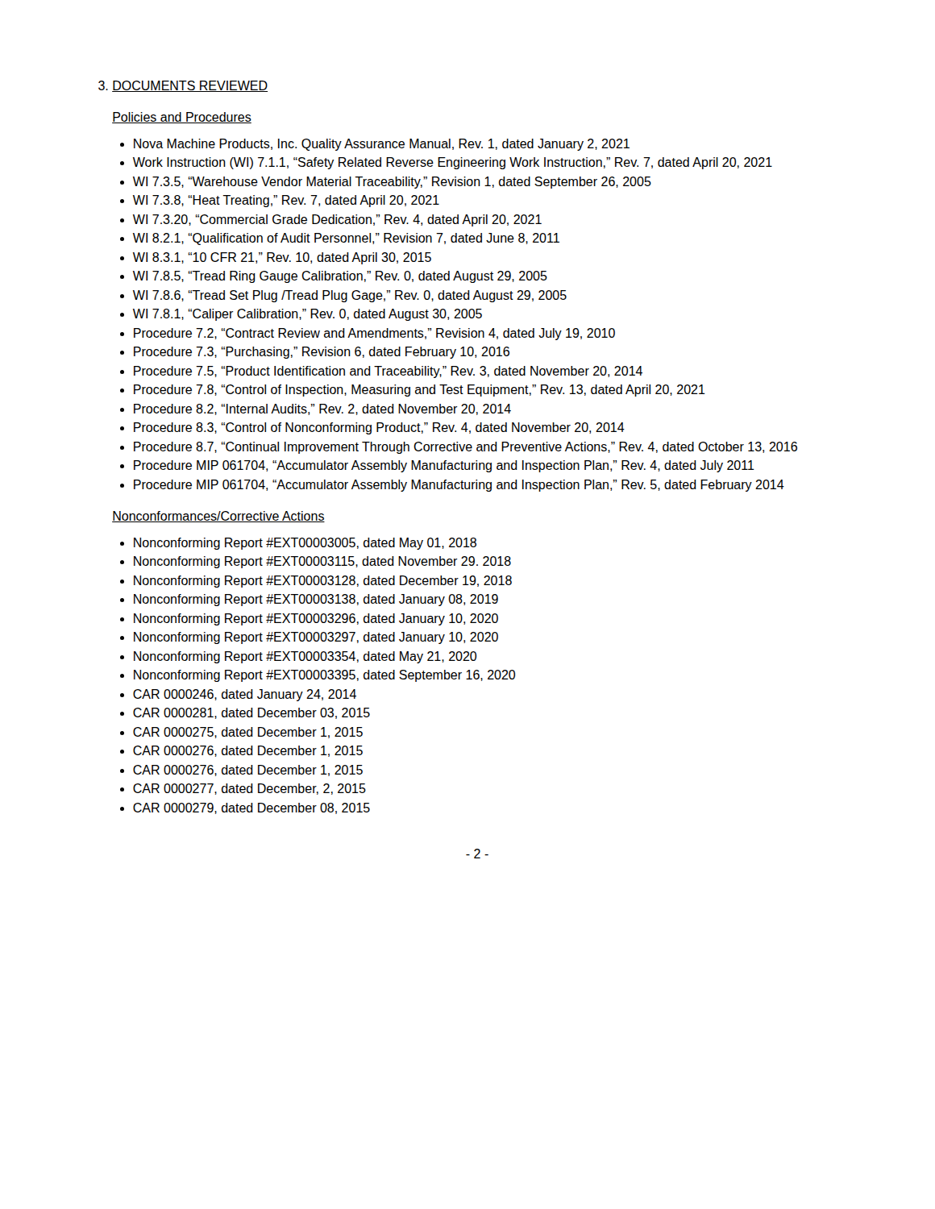DOCUMENTS REVIEWED
Policies and Procedures
Nova Machine Products, Inc. Quality Assurance Manual, Rev. 1, dated January 2, 2021
Work Instruction (WI) 7.1.1, “Safety Related Reverse Engineering Work Instruction,” Rev. 7, dated April 20, 2021
WI 7.3.5, “Warehouse Vendor Material Traceability,” Revision 1, dated September 26, 2005
WI 7.3.8, “Heat Treating,” Rev. 7, dated April 20, 2021
WI 7.3.20, “Commercial Grade Dedication,” Rev. 4, dated April 20, 2021
WI 8.2.1, “Qualification of Audit Personnel,” Revision 7, dated June 8, 2011
WI 8.3.1, “10 CFR 21,” Rev. 10, dated April 30, 2015
WI 7.8.5, “Tread Ring Gauge Calibration,” Rev. 0, dated August 29, 2005
WI 7.8.6, “Tread Set Plug /Tread Plug Gage,” Rev. 0, dated August 29, 2005
WI 7.8.1, “Caliper Calibration,” Rev. 0, dated August 30, 2005
Procedure 7.2, “Contract Review and Amendments,” Revision 4, dated July 19, 2010
Procedure 7.3, “Purchasing,” Revision 6, dated February 10, 2016
Procedure 7.5, “Product Identification and Traceability,” Rev. 3, dated November 20, 2014
Procedure 7.8, “Control of Inspection, Measuring and Test Equipment,” Rev. 13, dated April 20, 2021
Procedure 8.2, “Internal Audits,” Rev. 2, dated November 20, 2014
Procedure 8.3, “Control of Nonconforming Product,” Rev. 4, dated November 20, 2014
Procedure 8.7, “Continual Improvement Through Corrective and Preventive Actions,” Rev. 4, dated October 13, 2016
Procedure MIP 061704, “Accumulator Assembly Manufacturing and Inspection Plan,” Rev. 4, dated July 2011
Procedure MIP 061704, “Accumulator Assembly Manufacturing and Inspection Plan,” Rev. 5, dated February 2014
Nonconformances/Corrective Actions
Nonconforming Report #EXT00003005, dated May 01, 2018
Nonconforming Report #EXT00003115, dated November 29. 2018
Nonconforming Report #EXT00003128, dated December 19, 2018
Nonconforming Report #EXT00003138, dated January 08, 2019
Nonconforming Report #EXT00003296, dated January 10, 2020
Nonconforming Report #EXT00003297, dated January 10, 2020
Nonconforming Report #EXT00003354, dated May 21, 2020
Nonconforming Report #EXT00003395, dated September 16, 2020
CAR 0000246, dated January 24, 2014
CAR 0000281, dated December 03, 2015
CAR 0000275, dated December 1, 2015
CAR 0000276, dated December 1, 2015
CAR 0000276, dated December 1, 2015
CAR 0000277, dated December, 2, 2015
CAR 0000279, dated December 08, 2015
- 2 -